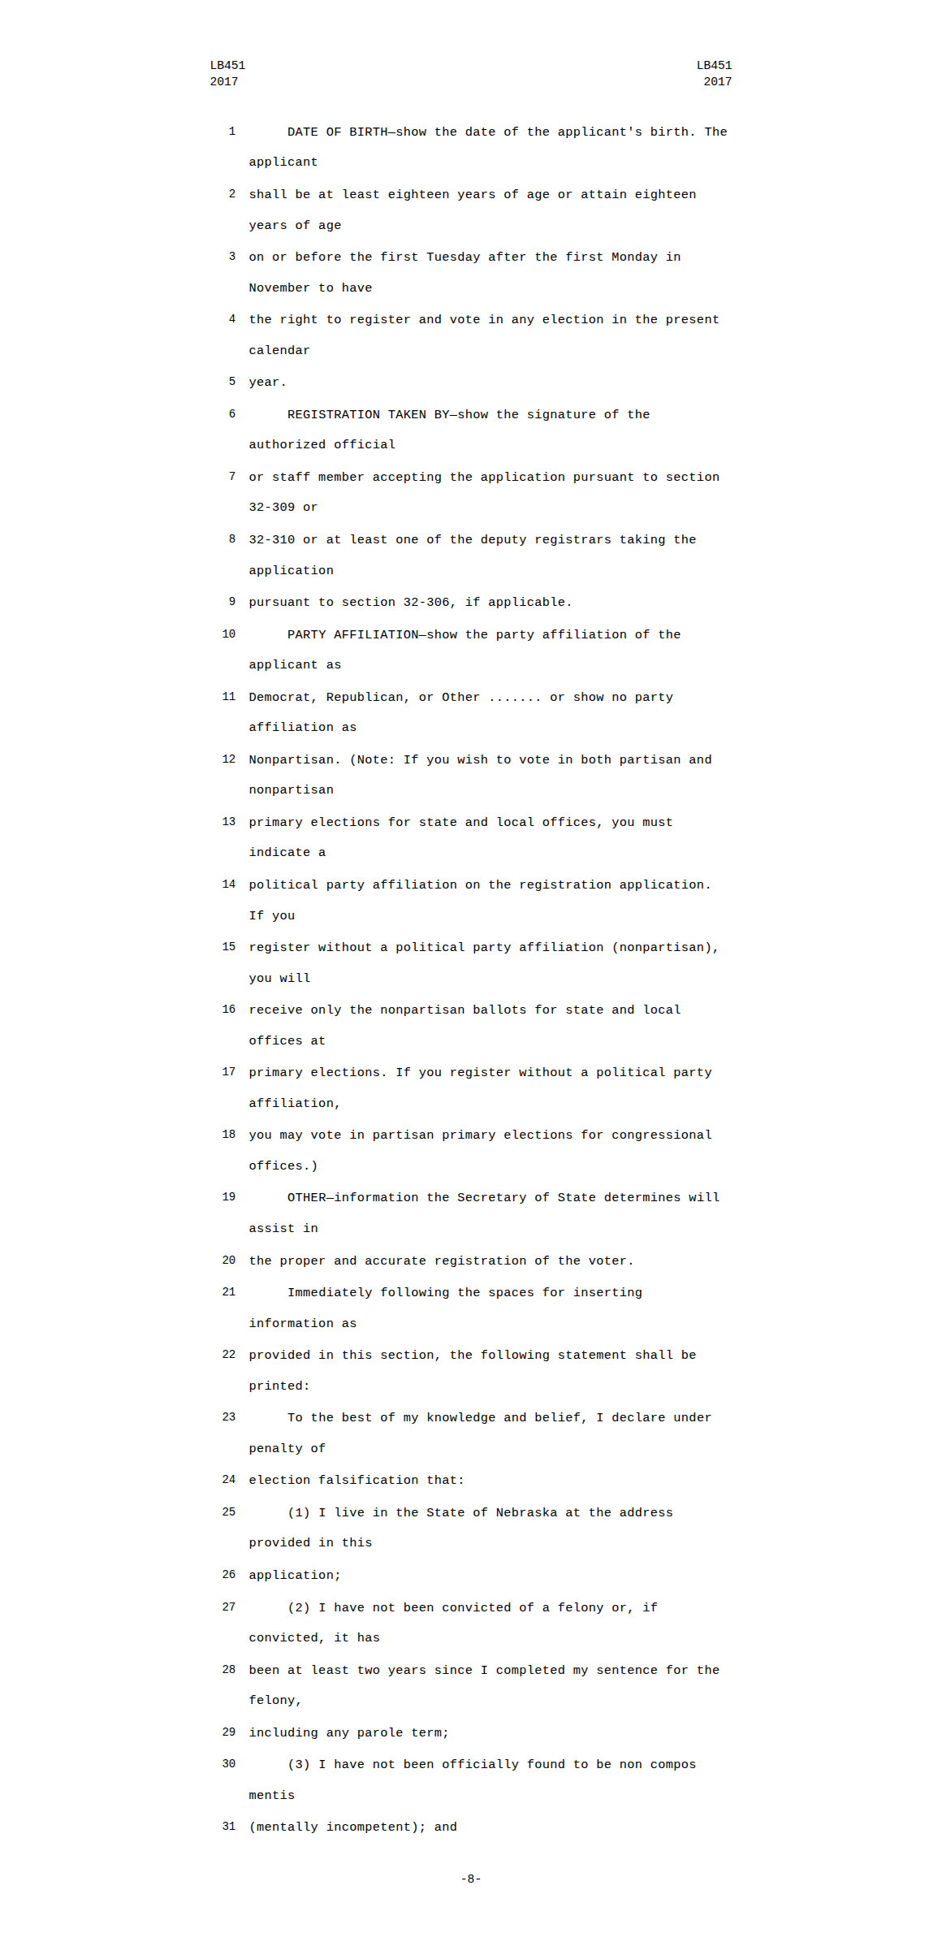LB451
2017
LB451
2017
| 1 | DATE OF BIRTH—show the date of the applicant's birth. The applicant |
| 2 | shall be at least eighteen years of age or attain eighteen years of age |
| 3 | on or before the first Tuesday after the first Monday in November to have |
| 4 | the right to register and vote in any election in the present calendar |
| 5 | year. |
| 6 | REGISTRATION TAKEN BY—show the signature of the authorized official |
| 7 | or staff member accepting the application pursuant to section 32-309 or |
| 8 | 32-310 or at least one of the deputy registrars taking the application |
| 9 | pursuant to section 32-306, if applicable. |
| 10 | PARTY AFFILIATION—show the party affiliation of the applicant as |
| 11 | Democrat, Republican, or Other ....... or show no party affiliation as |
| 12 | Nonpartisan. (Note: If you wish to vote in both partisan and nonpartisan |
| 13 | primary elections for state and local offices, you must indicate a |
| 14 | political party affiliation on the registration application. If you |
| 15 | register without a political party affiliation (nonpartisan), you will |
| 16 | receive only the nonpartisan ballots for state and local offices at |
| 17 | primary elections. If you register without a political party affiliation, |
| 18 | you may vote in partisan primary elections for congressional offices.) |
| 19 | OTHER—information the Secretary of State determines will assist in |
| 20 | the proper and accurate registration of the voter. |
| 21 | Immediately following the spaces for inserting information as |
| 22 | provided in this section, the following statement shall be printed: |
| 23 | To the best of my knowledge and belief, I declare under penalty of |
| 24 | election falsification that: |
| 25 | (1) I live in the State of Nebraska at the address provided in this |
| 26 | application; |
| 27 | (2) I have not been convicted of a felony or, if convicted, it has |
| 28 | been at least two years since I completed my sentence for the felony, |
| 29 | including any parole term; |
| 30 | (3) I have not been officially found to be non compos mentis |
| 31 | (mentally incompetent); and |
-8-